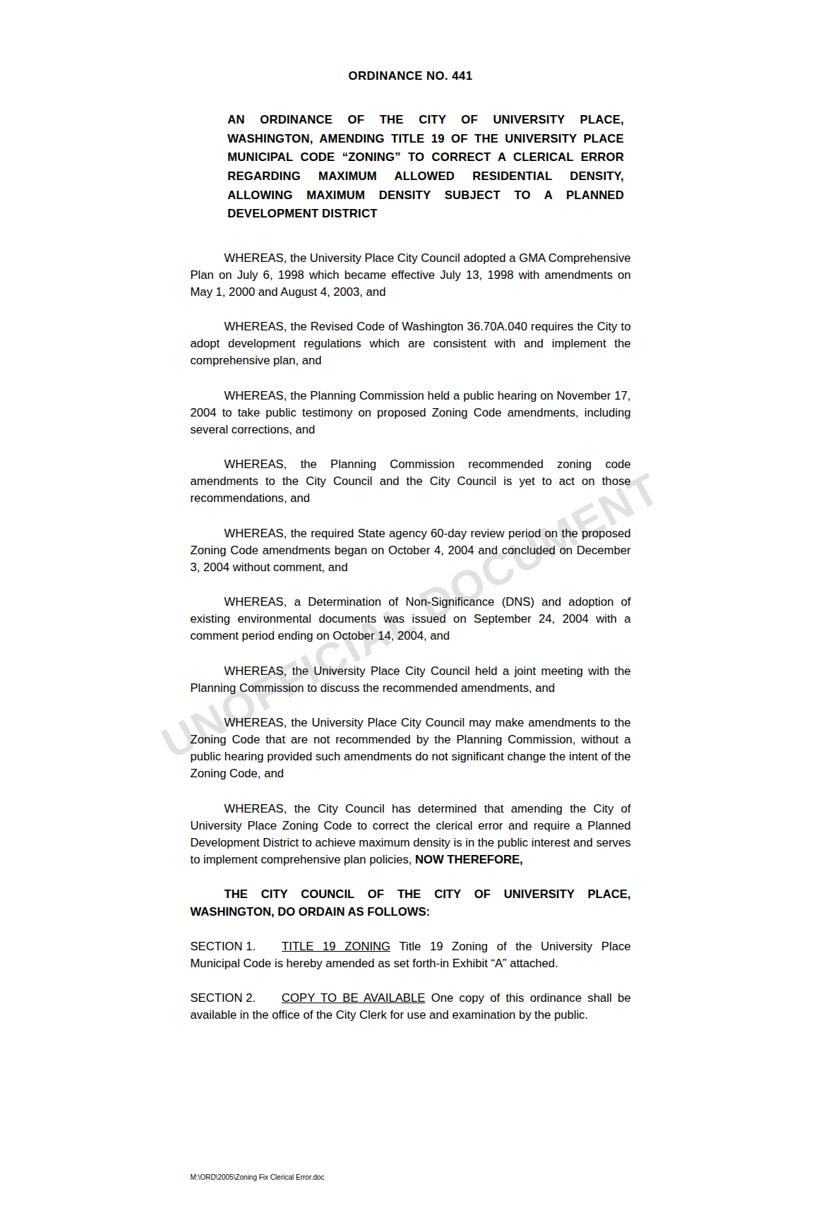UNOFFICIAL DOCUMENT
ORDINANCE NO. 441
AN ORDINANCE OF THE CITY OF UNIVERSITY PLACE, WASHINGTON, AMENDING TITLE 19 OF THE UNIVERSITY PLACE MUNICIPAL CODE “ZONING” TO CORRECT A CLERICAL ERROR REGARDING MAXIMUM ALLOWED RESIDENTIAL DENSITY, ALLOWING MAXIMUM DENSITY SUBJECT TO A PLANNED DEVELOPMENT DISTRICT
WHEREAS, the University Place City Council adopted a GMA Comprehensive Plan on July 6, 1998 which became effective July 13, 1998 with amendments on May 1, 2000 and August 4, 2003, and
WHEREAS, the Revised Code of Washington 36.70A.040 requires the City to adopt development regulations which are consistent with and implement the comprehensive plan, and
WHEREAS, the Planning Commission held a public hearing on November 17, 2004 to take public testimony on proposed Zoning Code amendments, including several corrections, and
WHEREAS, the Planning Commission recommended zoning code amendments to the City Council and the City Council is yet to act on those recommendations, and
WHEREAS, the required State agency 60-day review period on the proposed Zoning Code amendments began on October 4, 2004 and concluded on December 3, 2004 without comment, and
WHEREAS, a Determination of Non-Significance (DNS) and adoption of existing environmental documents was issued on September 24, 2004 with a comment period ending on October 14, 2004, and
WHEREAS, the University Place City Council held a joint meeting with the Planning Commission to discuss the recommended amendments, and
WHEREAS, the University Place City Council may make amendments to the Zoning Code that are not recommended by the Planning Commission, without a public hearing provided such amendments do not significant change the intent of the Zoning Code, and
WHEREAS, the City Council has determined that amending the City of University Place Zoning Code to correct the clerical error and require a Planned Development District to achieve maximum density is in the public interest and serves to implement comprehensive plan policies, NOW THEREFORE,
THE CITY COUNCIL OF THE CITY OF UNIVERSITY PLACE, WASHINGTON, DO ORDAIN AS FOLLOWS:
SECTION 1. TITLE 19 ZONING Title 19 Zoning of the University Place Municipal Code is hereby amended as set forth-in Exhibit “A” attached.
SECTION 2. COPY TO BE AVAILABLE One copy of this ordinance shall be available in the office of the City Clerk for use and examination by the public.
M:\ORD\2005\Zoning Fix Clerical Error.doc